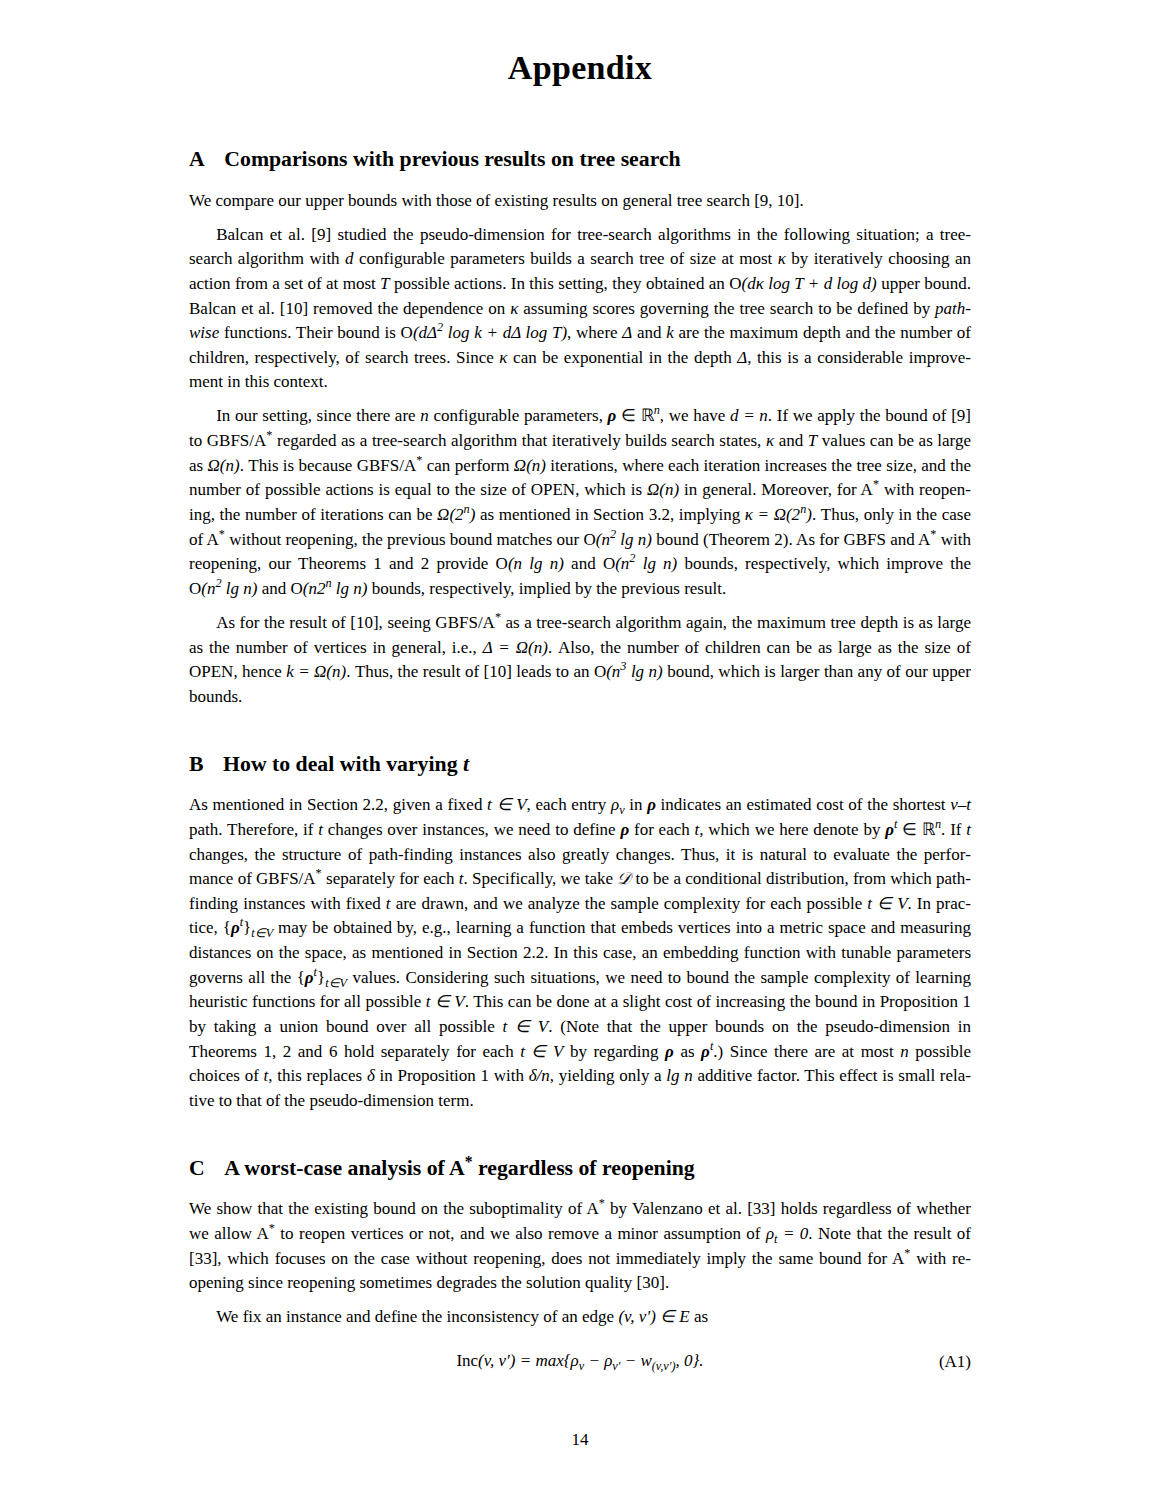Appendix
AComparisons with previous results on tree search
We compare our upper bounds with those of existing results on general tree search [9, 10].
Balcan et al. [9] studied the pseudo-dimension for tree-search algorithms in the following situation; a tree-search algorithm with d configurable parameters builds a search tree of size at most κ by iteratively choosing an action from a set of at most T possible actions. In this setting, they obtained an O(dκ log T + d log d) upper bound. Balcan et al. [10] removed the dependence on κ assuming scores governing the tree search to be defined by path-wise functions. Their bound is O(dΔ2 log k + dΔ log T), where Δ and k are the maximum depth and the number of children, respectively, of search trees. Since κ can be exponential in the depth Δ, this is a considerable improvement in this context.
In our setting, since there are n configurable parameters, ρ ∈ ℝn, we have d = n. If we apply the bound of [9] to GBFS/A* regarded as a tree-search algorithm that iteratively builds search states, κ and T values can be as large as Ω(n). This is because GBFS/A* can perform Ω(n) iterations, where each iteration increases the tree size, and the number of possible actions is equal to the size of OPEN, which is Ω(n) in general. Moreover, for A* with reopening, the number of iterations can be Ω(2n) as mentioned in Section 3.2, implying κ = Ω(2n). Thus, only in the case of A* without reopening, the previous bound matches our O(n2 lg n) bound (Theorem 2). As for GBFS and A* with reopening, our Theorems 1 and 2 provide O(n lg n) and O(n2 lg n) bounds, respectively, which improve the O(n2 lg n) and O(n2n lg n) bounds, respectively, implied by the previous result.
As for the result of [10], seeing GBFS/A* as a tree-search algorithm again, the maximum tree depth is as large as the number of vertices in general, i.e., Δ = Ω(n). Also, the number of children can be as large as the size of OPEN, hence k = Ω(n). Thus, the result of [10] leads to an O(n3 lg n) bound, which is larger than any of our upper bounds.
BHow to deal with varying t
As mentioned in Section 2.2, given a fixed t ∈ V, each entry ρv in ρ indicates an estimated cost of the shortest v–t path. Therefore, if t changes over instances, we need to define ρ for each t, which we here denote by ρt ∈ ℝn. If t changes, the structure of path-finding instances also greatly changes. Thus, it is natural to evaluate the performance of GBFS/A* separately for each t. Specifically, we take 𝒟 to be a conditional distribution, from which path-finding instances with fixed t are drawn, and we analyze the sample complexity for each possible t ∈ V. In practice, {ρt}t∈V may be obtained by, e.g., learning a function that embeds vertices into a metric space and measuring distances on the space, as mentioned in Section 2.2. In this case, an embedding function with tunable parameters governs all the {ρt}t∈V values. Considering such situations, we need to bound the sample complexity of learning heuristic functions for all possible t ∈ V. This can be done at a slight cost of increasing the bound in Proposition 1 by taking a union bound over all possible t ∈ V. (Note that the upper bounds on the pseudo-dimension in Theorems 1, 2 and 6 hold separately for each t ∈ V by regarding ρ as ρt.) Since there are at most n possible choices of t, this replaces δ in Proposition 1 with δ/n, yielding only a lg n additive factor. This effect is small relative to that of the pseudo-dimension term.
CA worst-case analysis of A* regardless of reopening
We show that the existing bound on the suboptimality of A* by Valenzano et al. [33] holds regardless of whether we allow A* to reopen vertices or not, and we also remove a minor assumption of ρt = 0. Note that the result of [33], which focuses on the case without reopening, does not immediately imply the same bound for A* with reopening since reopening sometimes degrades the solution quality [30].
We fix an instance and define the inconsistency of an edge (v, v′) ∈ E as
Inc(v, v′) = max{ρv − ρv′ − w(v,v′), 0}. (A1)
14